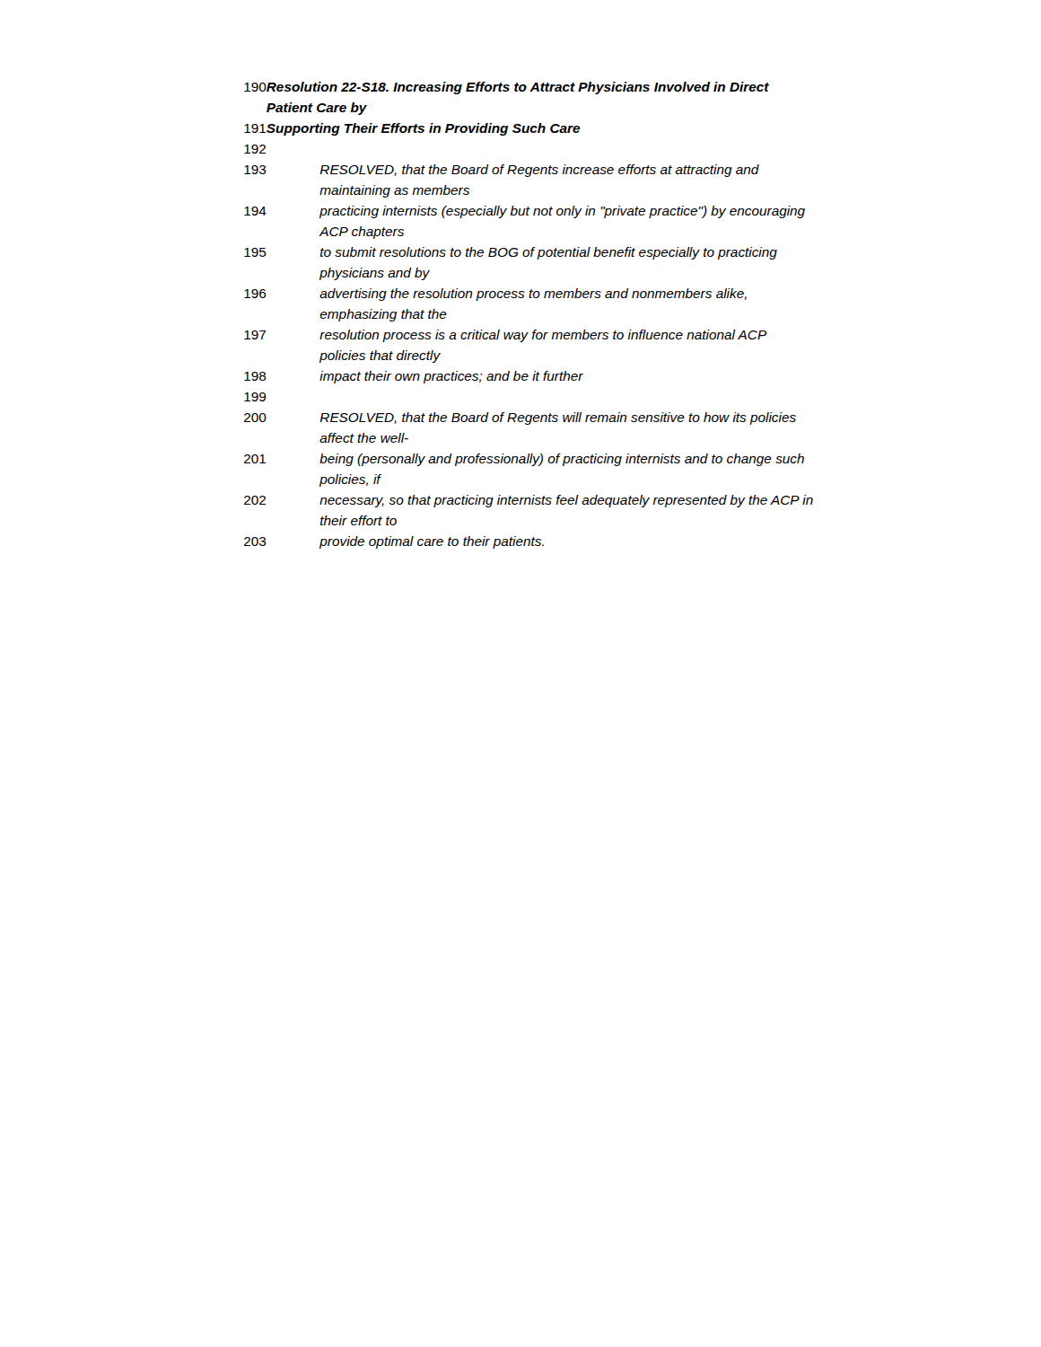| 190 | Resolution 22-S18. Increasing Efforts to Attract Physicians Involved in Direct Patient Care by |
| 191 | Supporting Their Efforts in Providing Such Care |
| 192 | |
| 193 | RESOLVED, that the Board of Regents increase efforts at attracting and maintaining as members |
| 194 | practicing internists (especially but not only in "private practice") by encouraging ACP chapters |
| 195 | to submit resolutions to the BOG of potential benefit especially to practicing physicians and by |
| 196 | advertising the resolution process to members and nonmembers alike, emphasizing that the |
| 197 | resolution process is a critical way for members to influence national ACP policies that directly |
| 198 | impact their own practices; and be it further |
| 199 | |
| 200 | RESOLVED, that the Board of Regents will remain sensitive to how its policies affect the well- |
| 201 | being (personally and professionally) of practicing internists and to change such policies, if |
| 202 | necessary, so that practicing internists feel adequately represented by the ACP in their effort to |
| 203 | provide optimal care to their patients. |